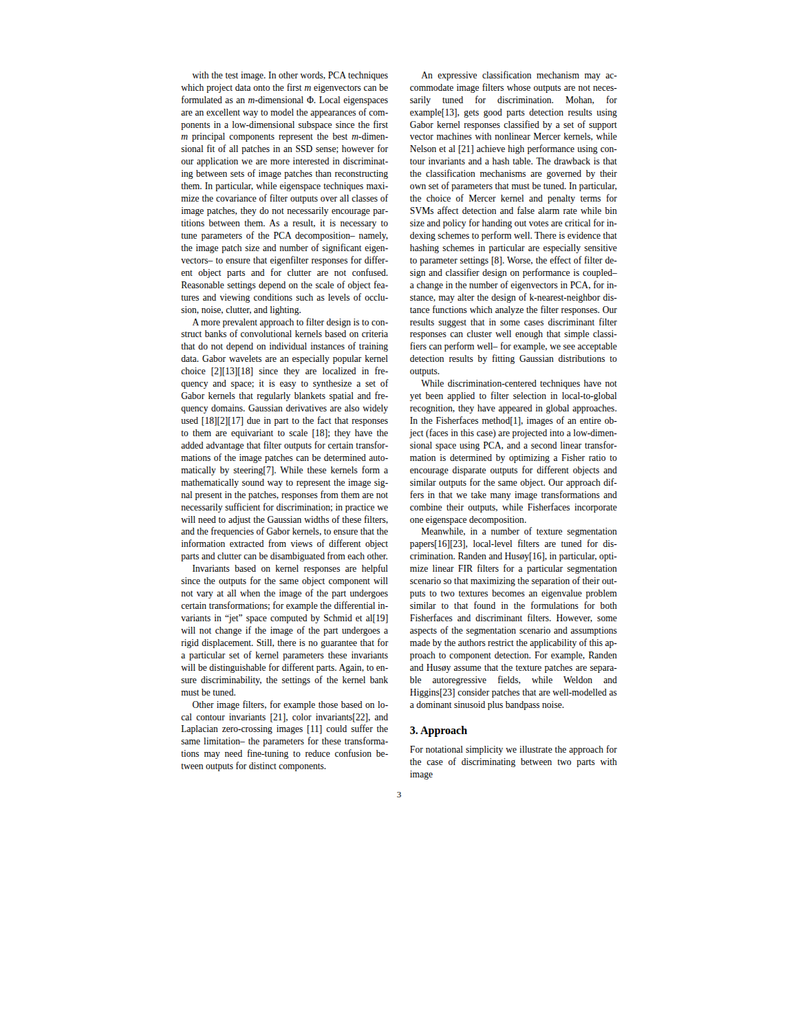with the test image. In other words, PCA techniques which project data onto the first m eigenvectors can be formulated as an m-dimensional Φ. Local eigenspaces are an excellent way to model the appearances of components in a low-dimensional subspace since the first m principal components represent the best m-dimensional fit of all patches in an SSD sense; however for our application we are more interested in discriminating between sets of image patches than reconstructing them. In particular, while eigenspace techniques maximize the covariance of filter outputs over all classes of image patches, they do not necessarily encourage partitions between them. As a result, it is necessary to tune parameters of the PCA decomposition– namely, the image patch size and number of significant eigenvectors– to ensure that eigenfilter responses for different object parts and for clutter are not confused. Reasonable settings depend on the scale of object features and viewing conditions such as levels of occlusion, noise, clutter, and lighting.
A more prevalent approach to filter design is to construct banks of convolutional kernels based on criteria that do not depend on individual instances of training data. Gabor wavelets are an especially popular kernel choice [2][13][18] since they are localized in frequency and space; it is easy to synthesize a set of Gabor kernels that regularly blankets spatial and frequency domains. Gaussian derivatives are also widely used [18][2][17] due in part to the fact that responses to them are equivariant to scale [18]; they have the added advantage that filter outputs for certain transformations of the image patches can be determined automatically by steering[7]. While these kernels form a mathematically sound way to represent the image signal present in the patches, responses from them are not necessarily sufficient for discrimination; in practice we will need to adjust the Gaussian widths of these filters, and the frequencies of Gabor kernels, to ensure that the information extracted from views of different object parts and clutter can be disambiguated from each other.
Invariants based on kernel responses are helpful since the outputs for the same object component will not vary at all when the image of the part undergoes certain transformations; for example the differential invariants in “jet” space computed by Schmid et al[19] will not change if the image of the part undergoes a rigid displacement. Still, there is no guarantee that for a particular set of kernel parameters these invariants will be distinguishable for different parts. Again, to ensure discriminability, the settings of the kernel bank must be tuned.
Other image filters, for example those based on local contour invariants [21], color invariants[22], and Laplacian zero-crossing images [11] could suffer the same limitation– the parameters for these transformations may need fine-tuning to reduce confusion between outputs for distinct components.
An expressive classification mechanism may accommodate image filters whose outputs are not necessarily tuned for discrimination. Mohan, for example[13], gets good parts detection results using Gabor kernel responses classified by a set of support vector machines with nonlinear Mercer kernels, while Nelson et al [21] achieve high performance using contour invariants and a hash table. The drawback is that the classification mechanisms are governed by their own set of parameters that must be tuned. In particular, the choice of Mercer kernel and penalty terms for SVMs affect detection and false alarm rate while bin size and policy for handing out votes are critical for indexing schemes to perform well. There is evidence that hashing schemes in particular are especially sensitive to parameter settings [8]. Worse, the effect of filter design and classifier design on performance is coupled– a change in the number of eigenvectors in PCA, for instance, may alter the design of k-nearest-neighbor distance functions which analyze the filter responses. Our results suggest that in some cases discriminant filter responses can cluster well enough that simple classifiers can perform well– for example, we see acceptable detection results by fitting Gaussian distributions to outputs.
While discrimination-centered techniques have not yet been applied to filter selection in local-to-global recognition, they have appeared in global approaches. In the Fisherfaces method[1], images of an entire object (faces in this case) are projected into a low-dimensional space using PCA, and a second linear transformation is determined by optimizing a Fisher ratio to encourage disparate outputs for different objects and similar outputs for the same object. Our approach differs in that we take many image transformations and combine their outputs, while Fisherfaces incorporate one eigenspace decomposition.
Meanwhile, in a number of texture segmentation papers[16][23], local-level filters are tuned for discrimination. Randen and Husøy[16], in particular, optimize linear FIR filters for a particular segmentation scenario so that maximizing the separation of their outputs to two textures becomes an eigenvalue problem similar to that found in the formulations for both Fisherfaces and discriminant filters. However, some aspects of the segmentation scenario and assumptions made by the authors restrict the applicability of this approach to component detection. For example, Randen and Husøy assume that the texture patches are separable autoregressive fields, while Weldon and Higgins[23] consider patches that are well-modelled as a dominant sinusoid plus bandpass noise.
3. Approach
For notational simplicity we illustrate the approach for the case of discriminating between two parts with image
3